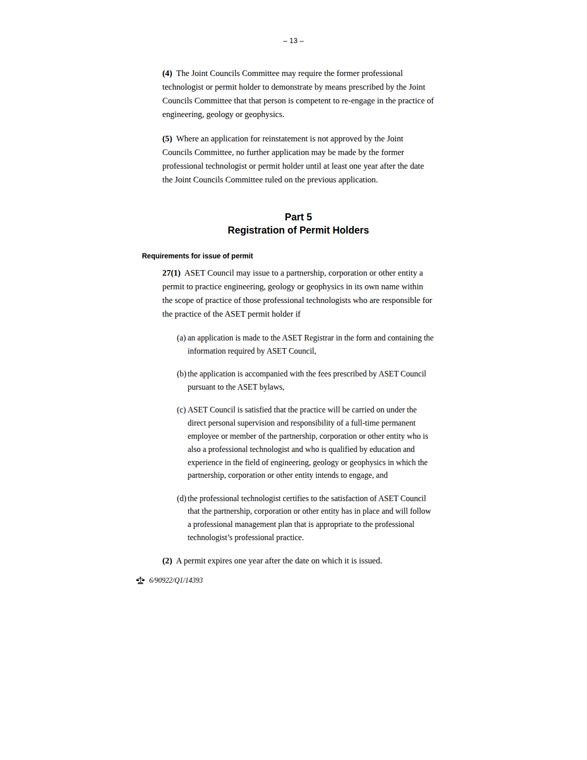– 13 –
(4) The Joint Councils Committee may require the former professional technologist or permit holder to demonstrate by means prescribed by the Joint Councils Committee that that person is competent to re-engage in the practice of engineering, geology or geophysics.
(5) Where an application for reinstatement is not approved by the Joint Councils Committee, no further application may be made by the former professional technologist or permit holder until at least one year after the date the Joint Councils Committee ruled on the previous application.
Part 5
Registration of Permit Holders
Requirements for issue of permit
27(1) ASET Council may issue to a partnership, corporation or other entity a permit to practice engineering, geology or geophysics in its own name within the scope of practice of those professional technologists who are responsible for the practice of the ASET permit holder if
(a)
an application is made to the ASET Registrar in the form and containing the information required by ASET Council,
(b)
the application is accompanied with the fees prescribed by ASET Council pursuant to the ASET bylaws,
(c)
ASET Council is satisfied that the practice will be carried on under the direct personal supervision and responsibility of a full-time permanent employee or member of the partnership, corporation or other entity who is also a professional technologist and who is qualified by education and experience in the field of engineering, geology or geophysics in which the partnership, corporation or other entity intends to engage, and
(d)
the professional technologist certifies to the satisfaction of ASET Council that the partnership, corporation or other entity has in place and will follow a professional management plan that is appropriate to the professional technologist’s professional practice.
(2) A permit expires one year after the date on which it is issued.
6/90922/Q1/14393